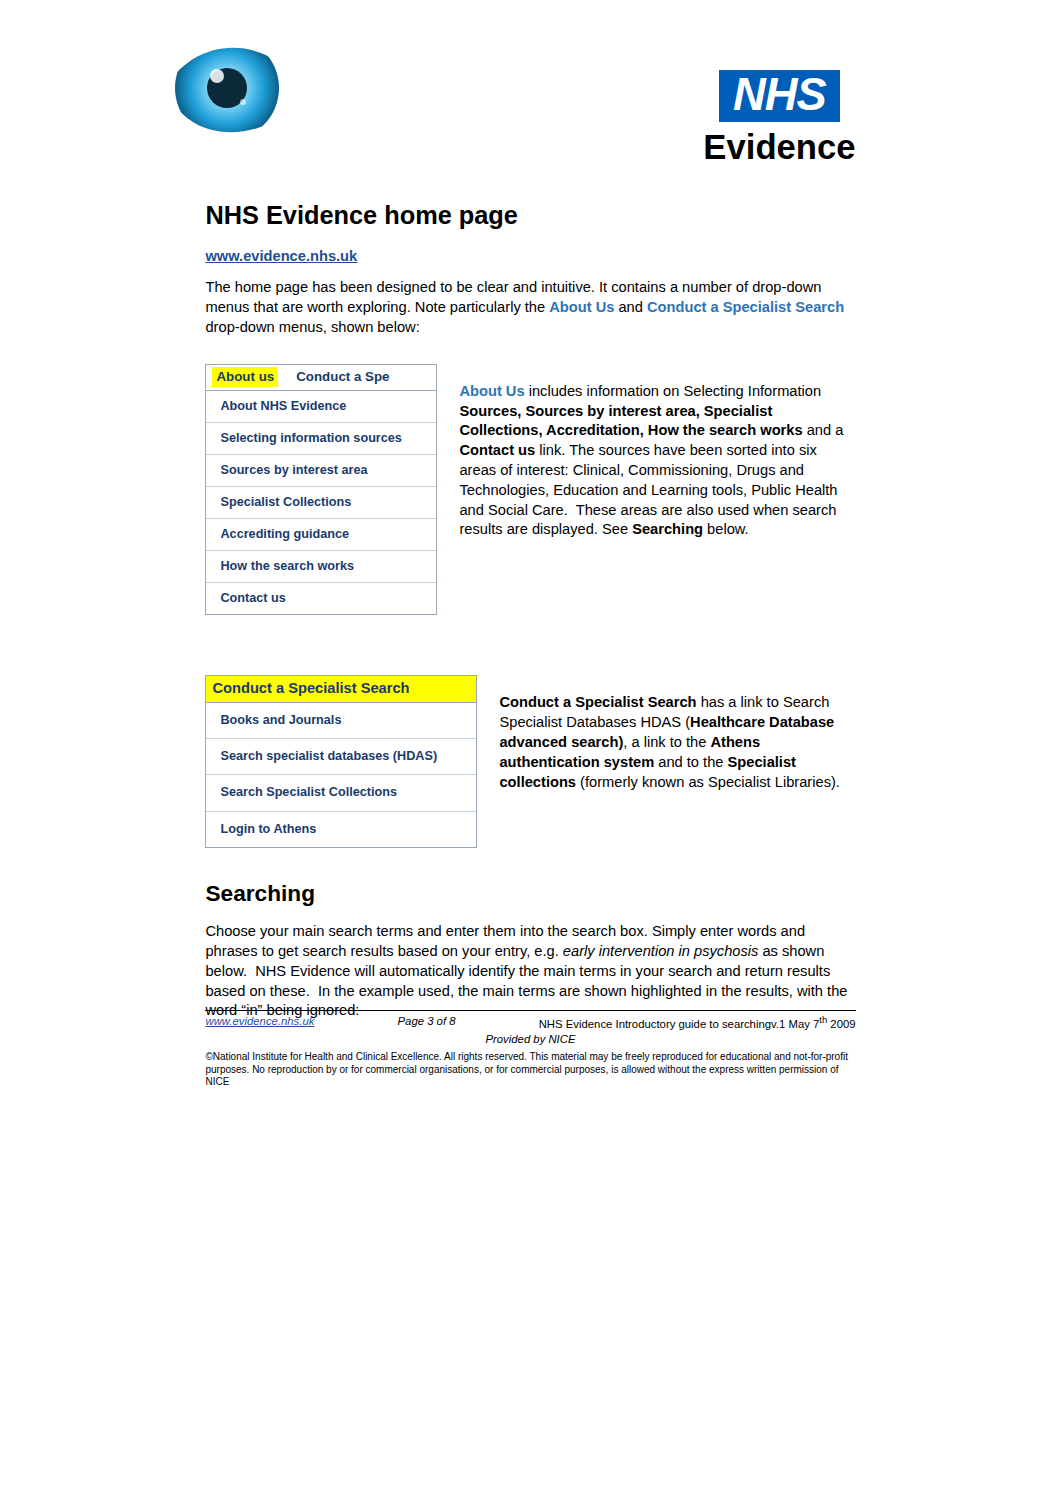NHS
Evidence
NHS Evidence home page
www.evidence.nhs.uk
The home page has been designed to be clear and intuitive. It contains a number of drop-down menus that are worth exploring. Note particularly the About Us and Conduct a Specialist Search drop-down menus, shown below:
About us Conduct a Spe
About NHS Evidence
Selecting information sources
Sources by interest area
Specialist Collections
Accrediting guidance
How the search works
Contact us
About Us includes information on Selecting Information Sources, Sources by interest area, Specialist Collections, Accreditation, How the search works and a Contact us link. The sources have been sorted into six areas of interest: Clinical, Commissioning, Drugs and Technologies, Education and Learning tools, Public Health and Social Care. These areas are also used when search results are displayed. See Searching below.
Conduct a Specialist Search
Books and Journals
Search specialist databases (HDAS)
Search Specialist Collections
Login to Athens
Conduct a Specialist Search has a link to Search Specialist Databases HDAS (Healthcare Database advanced search), a link to the Athens authentication system and to the Specialist collections (formerly known as Specialist Libraries).
Searching
Choose your main search terms and enter them into the search box. Simply enter words and phrases to get search results based on your entry, e.g. early intervention in psychosis as shown below. NHS Evidence will automatically identify the main terms in your search and return results based on these. In the example used, the main terms are shown highlighted in the results, with the word “in” being ignored:
www.evidence.nhs.uk
Page 3 of 8
NHS Evidence Introductory guide to searchingv.1 May 7th 2009
Provided by NICE
©National Institute for Health and Clinical Excellence. All rights reserved. This material may be freely reproduced for educational and not-for-profit purposes. No reproduction by or for commercial organisations, or for commercial purposes, is allowed without the express written permission of NICE